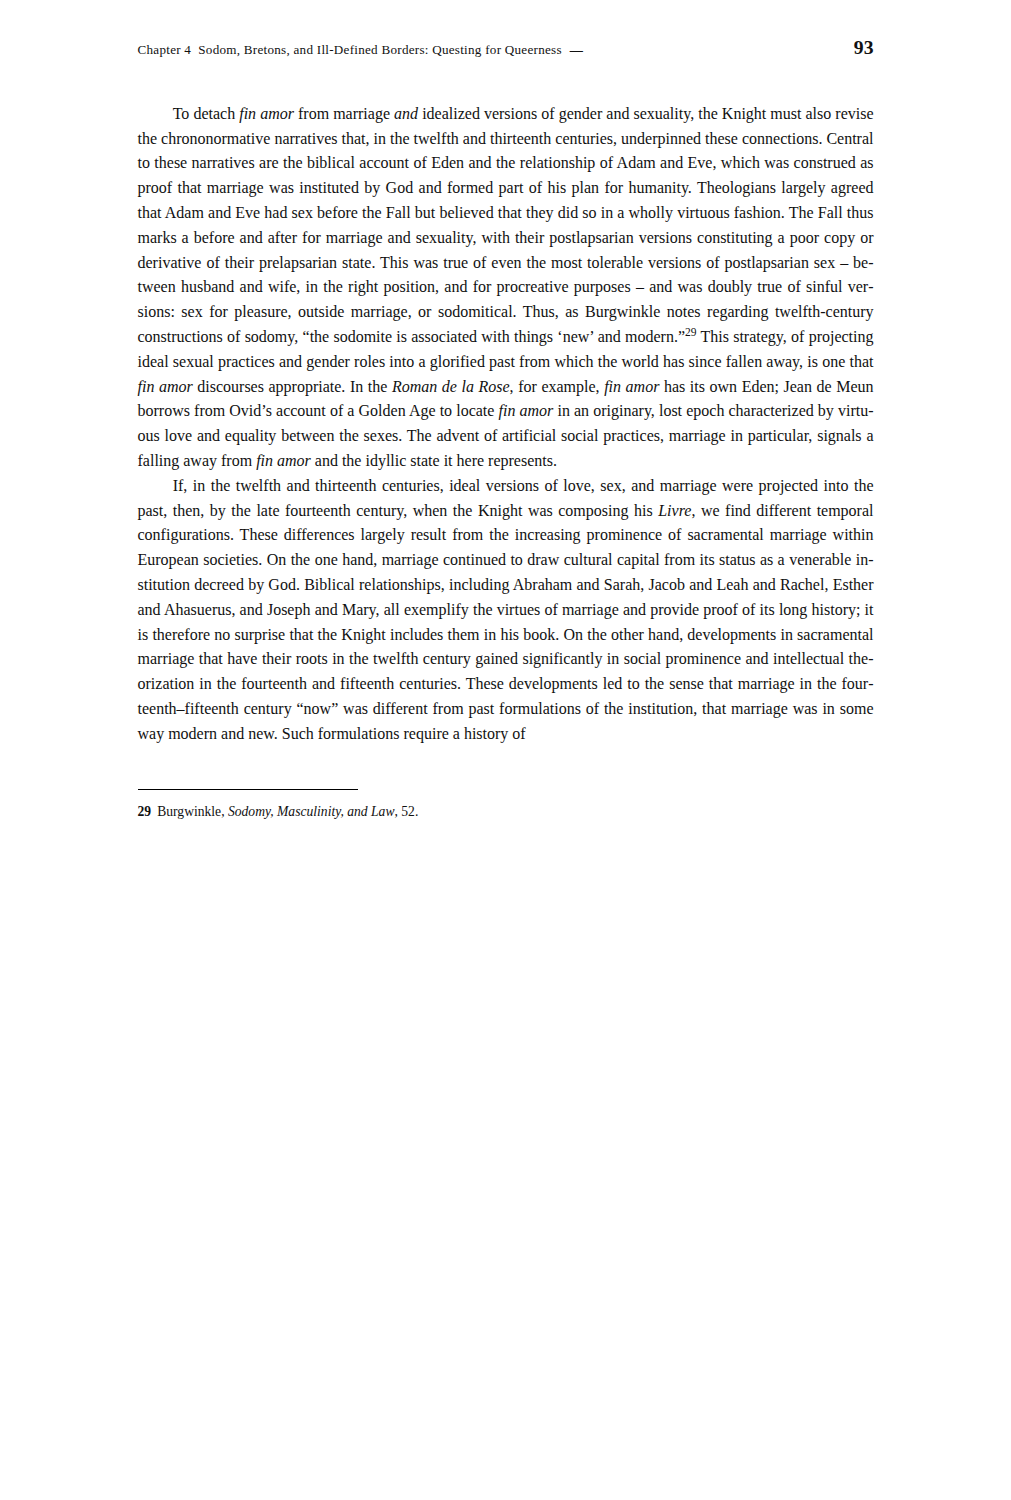Chapter 4 Sodom, Bretons, and Ill-Defined Borders: Questing for Queerness— 93
To detach fin amor from marriage and idealized versions of gender and sexuality, the Knight must also revise the chrononormative narratives that, in the twelfth and thirteenth centuries, underpinned these connections. Central to these narratives are the biblical account of Eden and the relationship of Adam and Eve, which was construed as proof that marriage was instituted by God and formed part of his plan for humanity. Theologians largely agreed that Adam and Eve had sex before the Fall but believed that they did so in a wholly virtuous fashion. The Fall thus marks a before and after for marriage and sexuality, with their postlapsarian versions constituting a poor copy or derivative of their prelapsarian state. This was true of even the most tolerable versions of postlapsarian sex – between husband and wife, in the right position, and for procreative purposes – and was doubly true of sinful versions: sex for pleasure, outside marriage, or sodomitical. Thus, as Burgwinkle notes regarding twelfth-century constructions of sodomy, “the sodomite is associated with things ‘new’ and modern.”29 This strategy, of projecting ideal sexual practices and gender roles into a glorified past from which the world has since fallen away, is one that fin amor discourses appropriate. In the Roman de la Rose, for example, fin amor has its own Eden; Jean de Meun borrows from Ovid’s account of a Golden Age to locate fin amor in an originary, lost epoch characterized by virtuous love and equality between the sexes. The advent of artificial social practices, marriage in particular, signals a falling away from fin amor and the idyllic state it here represents.
If, in the twelfth and thirteenth centuries, ideal versions of love, sex, and marriage were projected into the past, then, by the late fourteenth century, when the Knight was composing his Livre, we find different temporal configurations. These differences largely result from the increasing prominence of sacramental marriage within European societies. On the one hand, marriage continued to draw cultural capital from its status as a venerable institution decreed by God. Biblical relationships, including Abraham and Sarah, Jacob and Leah and Rachel, Esther and Ahasuerus, and Joseph and Mary, all exemplify the virtues of marriage and provide proof of its long history; it is therefore no surprise that the Knight includes them in his book. On the other hand, developments in sacramental marriage that have their roots in the twelfth century gained significantly in social prominence and intellectual theorization in the fourteenth and fifteenth centuries. These developments led to the sense that marriage in the fourteenth–fifteenth century “now” was different from past formulations of the institution, that marriage was in some way modern and new. Such formulations require a history of
29 Burgwinkle, Sodomy, Masculinity, and Law, 52.